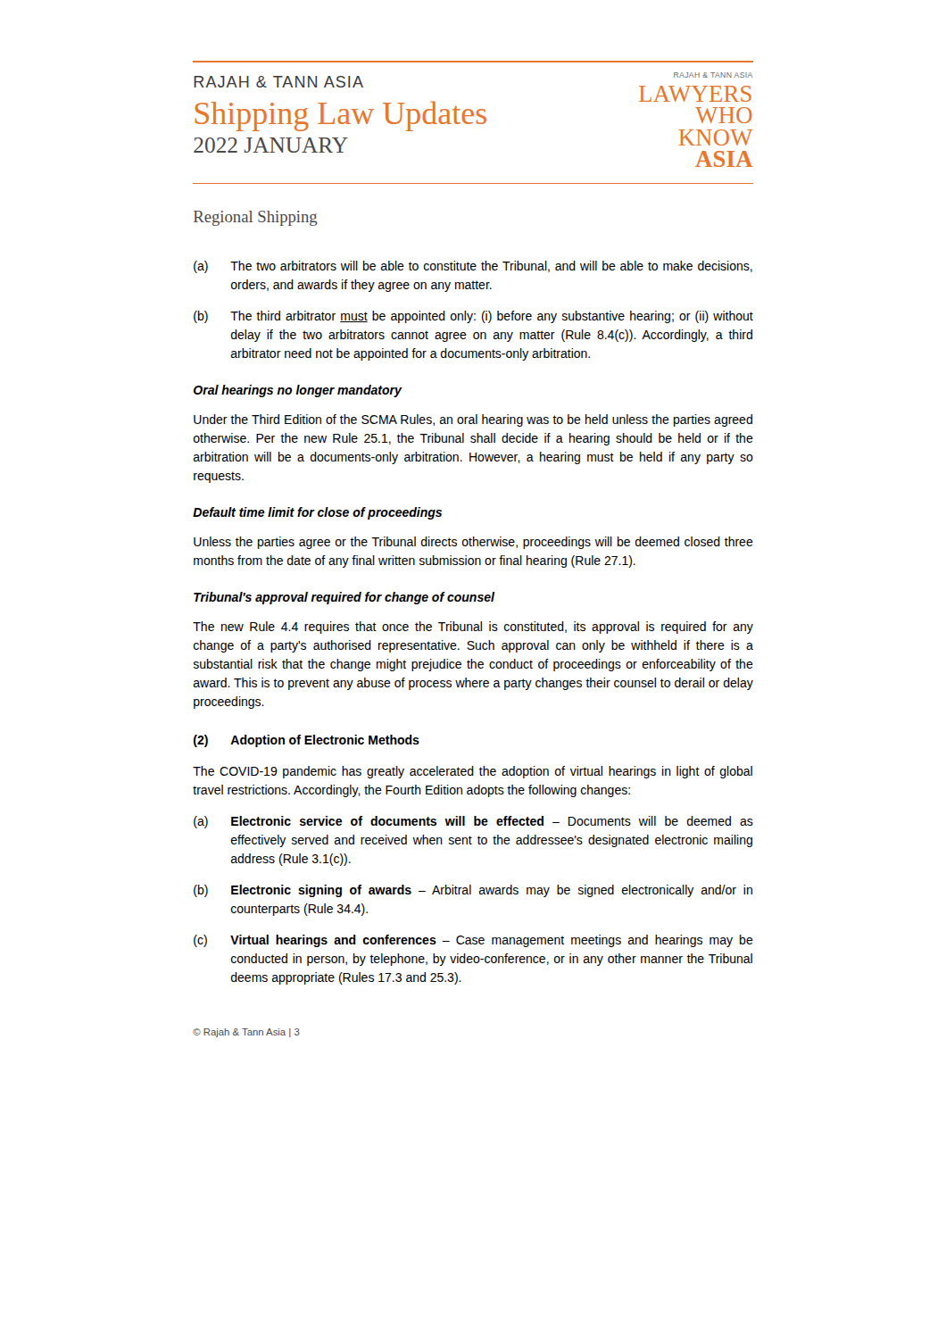RAJAH & TANN ASIA
Shipping Law Updates
2022 JANUARY
RAJAH & TANN ASIA
LAWYERS
WHO
KNOW
ASIA
Regional Shipping
(a)
The two arbitrators will be able to constitute the Tribunal, and will be able to make decisions, orders, and awards if they agree on any matter.
(b)
The third arbitrator must be appointed only: (i) before any substantive hearing; or (ii) without delay if the two arbitrators cannot agree on any matter (Rule 8.4(c)). Accordingly, a third arbitrator need not be appointed for a documents-only arbitration.
Oral hearings no longer mandatory
Under the Third Edition of the SCMA Rules, an oral hearing was to be held unless the parties agreed otherwise. Per the new Rule 25.1, the Tribunal shall decide if a hearing should be held or if the arbitration will be a documents-only arbitration. However, a hearing must be held if any party so requests.
Default time limit for close of proceedings
Unless the parties agree or the Tribunal directs otherwise, proceedings will be deemed closed three months from the date of any final written submission or final hearing (Rule 27.1).
Tribunal's approval required for change of counsel
The new Rule 4.4 requires that once the Tribunal is constituted, its approval is required for any change of a party's authorised representative. Such approval can only be withheld if there is a substantial risk that the change might prejudice the conduct of proceedings or enforceability of the award. This is to prevent any abuse of process where a party changes their counsel to derail or delay proceedings.
(2) Adoption of Electronic Methods
The COVID-19 pandemic has greatly accelerated the adoption of virtual hearings in light of global travel restrictions. Accordingly, the Fourth Edition adopts the following changes:
(a)
Electronic service of documents will be effected – Documents will be deemed as effectively served and received when sent to the addressee's designated electronic mailing address (Rule 3.1(c)).
(b)
Electronic signing of awards – Arbitral awards may be signed electronically and/or in counterparts (Rule 34.4).
(c)
Virtual hearings and conferences – Case management meetings and hearings may be conducted in person, by telephone, by video-conference, or in any other manner the Tribunal deems appropriate (Rules 17.3 and 25.3).
© Rajah & Tann Asia | 3